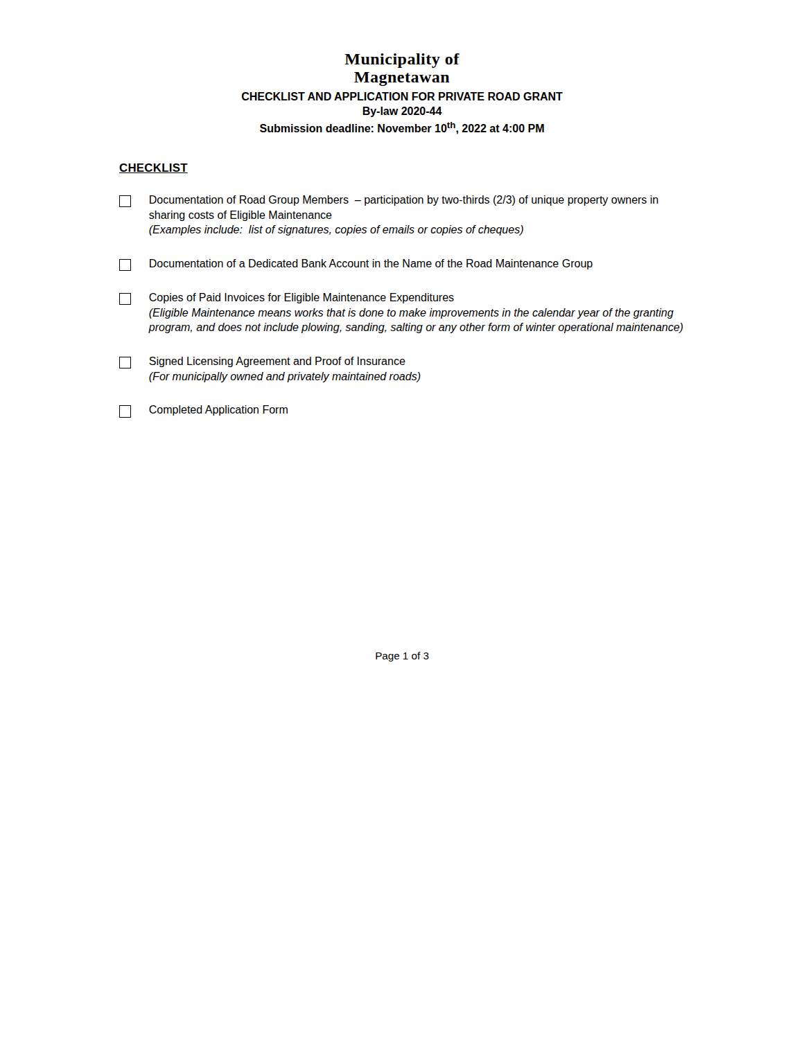Municipality of
Magnetawan
CHECKLIST AND APPLICATION FOR PRIVATE ROAD GRANT
By-law 2020-44
Submission deadline: November 10th, 2022 at 4:00 PM
CHECKLIST
Documentation of Road Group Members – participation by two-thirds (2/3) of unique property owners in sharing costs of Eligible Maintenance
(Examples include: list of signatures, copies of emails or copies of cheques)
Documentation of a Dedicated Bank Account in the Name of the Road Maintenance Group
Copies of Paid Invoices for Eligible Maintenance Expenditures
(Eligible Maintenance means works that is done to make improvements in the calendar year of the granting program, and does not include plowing, sanding, salting or any other form of winter operational maintenance)
Signed Licensing Agreement and Proof of Insurance
(For municipally owned and privately maintained roads)
Completed Application Form
Page 1 of 3